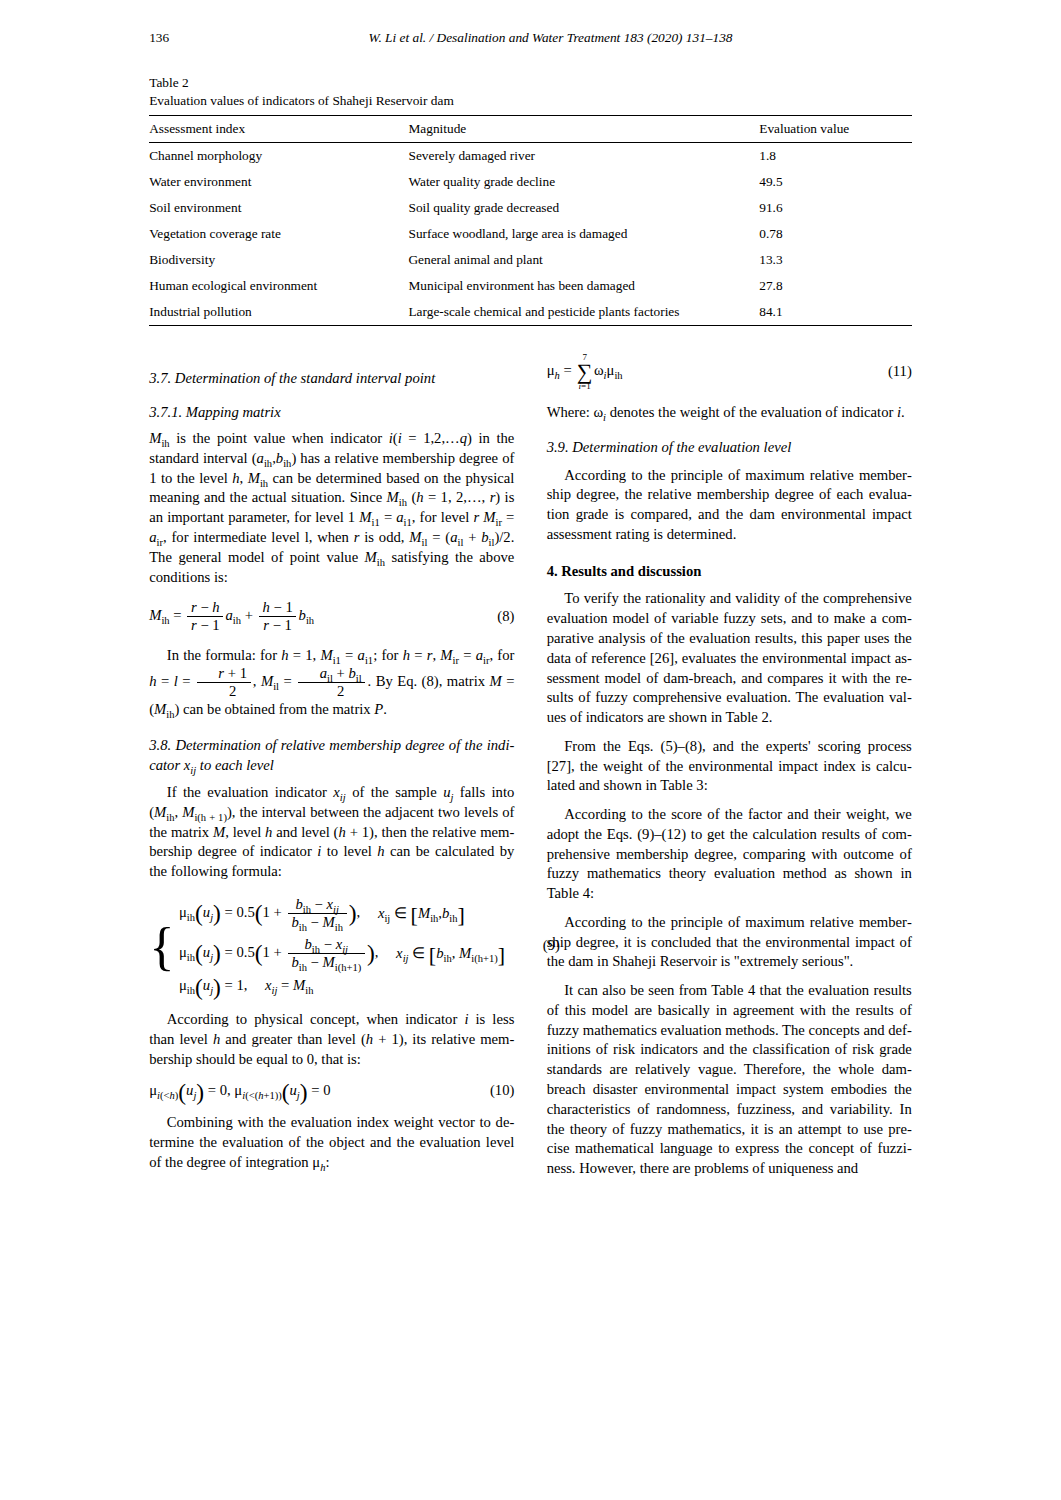136 W. Li et al. / Desalination and Water Treatment 183 (2020) 131–138
Table 2 Evaluation values of indicators of Shaheji Reservoir dam
| Assessment index | Magnitude | Evaluation value |
| --- | --- | --- |
| Channel morphology | Severely damaged river | 1.8 |
| Water environment | Water quality grade decline | 49.5 |
| Soil environment | Soil quality grade decreased | 91.6 |
| Vegetation coverage rate | Surface woodland, large area is damaged | 0.78 |
| Biodiversity | General animal and plant | 13.3 |
| Human ecological environment | Municipal environment has been damaged | 27.8 |
| Industrial pollution | Large-scale chemical and pesticide plants factories | 84.1 |
3.7. Determination of the standard interval point
3.7.1. Mapping matrix
Mih is the point value when indicator i(i = 1,2,…q) in the standard interval (aih,bih) has a relative membership degree of 1 to the level h, Mih can be determined based on the physical meaning and the actual situation. Since Mih (h = 1, 2,…, r) is an important parameter, for level 1 Mi1 = ai1, for level r Mir = air, for intermediate level l, when r is odd, Mil = (ail + bil)/2. The general model of point value Mih satisfying the above conditions is:
Mih = r − h r − 1 aih + h − 1 r − 1 bih (8)
In the formula: for h = 1, Mi1 = ai1; for h = r, Mir = air, for h = l = r + 12, Mil = ail + bil 2. By Eq. (8), matrix M = (Mih) can be obtained from the matrix P.
3.8. Determination of relative membership degree of the indicator xij to each level
If the evaluation indicator xij of the sample uj falls into (Mih, Mi(h + 1)), the interval between the adjacent two levels of the matrix M, level h and level (h + 1), then the relative membership degree of indicator i to level h can be calculated by the following formula:
{ μih(uj) = 0.5(1 + bih − xij bih − Mih), xij ∈ [Mih,bih] μih(uj) = 0.5(1 + bih − xij bih − Mi(h+1)), xij ∈ [bih, Mi(h+1)] μih(uj) = 1, xij = Mih (9)
According to physical concept, when indicator i is less than level h and greater than level (h + 1), its relative membership should be equal to 0, that is:
μi(<h)(uj) = 0, μi(<(h+1))(uj) = 0 (10)
Combining with the evaluation index weight vector to determine the evaluation of the object and the evaluation level of the degree of integration μh:
μh = 7∑i=1ωiμih (11)
Where: ωi denotes the weight of the evaluation of indicator i.
3.9. Determination of the evaluation level
According to the principle of maximum relative membership degree, the relative membership degree of each evaluation grade is compared, and the dam environmental impact assessment rating is determined.
4. Results and discussion
To verify the rationality and validity of the comprehensive evaluation model of variable fuzzy sets, and to make a comparative analysis of the evaluation results, this paper uses the data of reference [26], evaluates the environmental impact assessment model of dam-breach, and compares it with the results of fuzzy comprehensive evaluation. The evaluation values of indicators are shown in Table 2.
From the Eqs. (5)–(8), and the experts' scoring process [27], the weight of the environmental impact index is calculated and shown in Table 3:
According to the score of the factor and their weight, we adopt the Eqs. (9)–(12) to get the calculation results of comprehensive membership degree, comparing with outcome of fuzzy mathematics theory evaluation method as shown in Table 4:
According to the principle of maximum relative membership degree, it is concluded that the environmental impact of the dam in Shaheji Reservoir is "extremely serious".
It can also be seen from Table 4 that the evaluation results of this model are basically in agreement with the results of fuzzy mathematics evaluation methods. The concepts and definitions of risk indicators and the classification of risk grade standards are relatively vague. Therefore, the whole dam-breach disaster environmental impact system embodies the characteristics of randomness, fuzziness, and variability. In the theory of fuzzy mathematics, it is an attempt to use precise mathematical language to express the concept of fuzziness. However, there are problems of uniqueness and